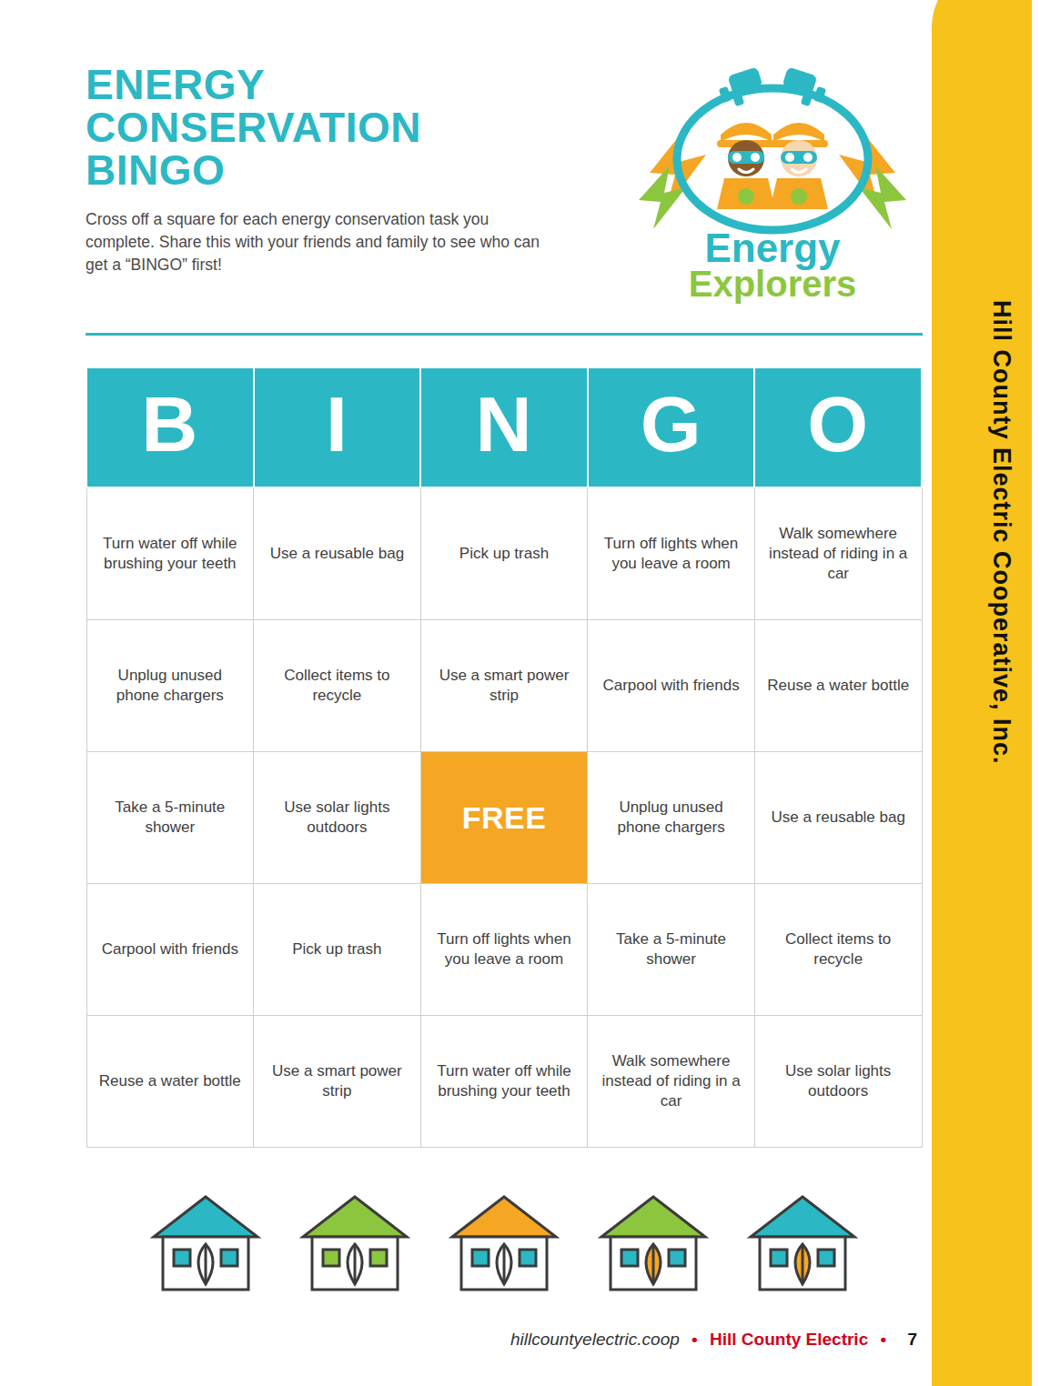Hill County Electric Cooperative, Inc.
Energy
Conservation
Bingo
Cross off a square for each energy conservation task you complete. Share this with your friends and family to see who can get a “BINGO” first!
Energy Explorers
| B | I | N | G | O |
| --- | --- | --- | --- | --- |
| Turn water off while brushing your teeth | Use a reusable bag | Pick up trash | Turn off lights when you leave a room | Walk somewhere instead of riding in a car |
| Unplug unused phone chargers | Collect items to recycle | Use a smart power strip | Carpool with friends | Reuse a water bottle |
| Take a 5-minute shower | Use solar lights outdoors | FREE | Unplug unused phone chargers | Use a reusable bag |
| Carpool with friends | Pick up trash | Turn off lights when you leave a room | Take a 5-minute shower | Collect items to recycle |
| Reuse a water bottle | Use a smart power strip | Turn water off while brushing your teeth | Walk somewhere instead of riding in a car | Use solar lights outdoors |
hillcountyelectric.coop • Hill County Electric • 7